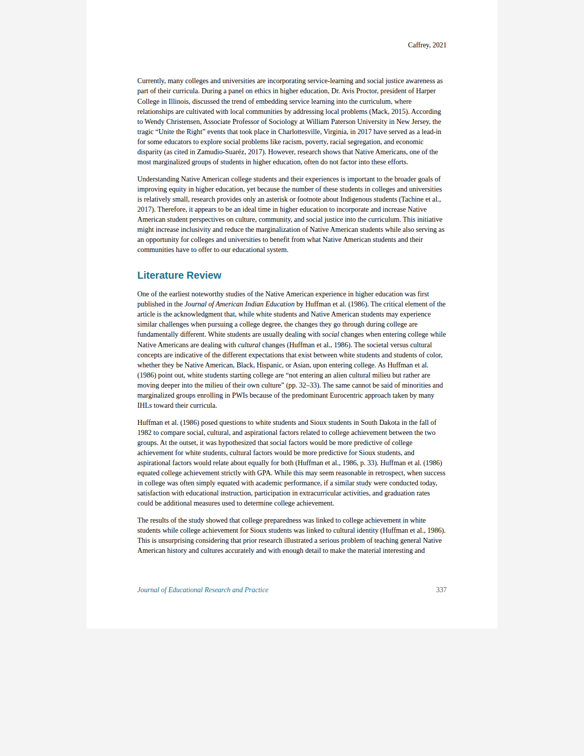Caffrey, 2021
Currently, many colleges and universities are incorporating service-learning and social justice awareness as part of their curricula. During a panel on ethics in higher education, Dr. Avis Proctor, president of Harper College in Illinois, discussed the trend of embedding service learning into the curriculum, where relationships are cultivated with local communities by addressing local problems (Mack, 2015). According to Wendy Christensen, Associate Professor of Sociology at William Paterson University in New Jersey, the tragic “Unite the Right” events that took place in Charlottesville, Virginia, in 2017 have served as a lead-in for some educators to explore social problems like racism, poverty, racial segregation, and economic disparity (as cited in Zamudio-Suaréz, 2017). However, research shows that Native Americans, one of the most marginalized groups of students in higher education, often do not factor into these efforts.
Understanding Native American college students and their experiences is important to the broader goals of improving equity in higher education, yet because the number of these students in colleges and universities is relatively small, research provides only an asterisk or footnote about Indigenous students (Tachine et al., 2017). Therefore, it appears to be an ideal time in higher education to incorporate and increase Native American student perspectives on culture, community, and social justice into the curriculum. This initiative might increase inclusivity and reduce the marginalization of Native American students while also serving as an opportunity for colleges and universities to benefit from what Native American students and their communities have to offer to our educational system.
Literature Review
One of the earliest noteworthy studies of the Native American experience in higher education was first published in the Journal of American Indian Education by Huffman et al. (1986). The critical element of the article is the acknowledgment that, while white students and Native American students may experience similar challenges when pursuing a college degree, the changes they go through during college are fundamentally different. White students are usually dealing with social changes when entering college while Native Americans are dealing with cultural changes (Huffman et al., 1986). The societal versus cultural concepts are indicative of the different expectations that exist between white students and students of color, whether they be Native American, Black, Hispanic, or Asian, upon entering college. As Huffman et al. (1986) point out, white students starting college are “not entering an alien cultural milieu but rather are moving deeper into the milieu of their own culture” (pp. 32–33). The same cannot be said of minorities and marginalized groups enrolling in PWIs because of the predominant Eurocentric approach taken by many IHLs toward their curricula.
Huffman et al. (1986) posed questions to white students and Sioux students in South Dakota in the fall of 1982 to compare social, cultural, and aspirational factors related to college achievement between the two groups. At the outset, it was hypothesized that social factors would be more predictive of college achievement for white students, cultural factors would be more predictive for Sioux students, and aspirational factors would relate about equally for both (Huffman et al., 1986, p. 33). Huffman et al. (1986) equated college achievement strictly with GPA. While this may seem reasonable in retrospect, when success in college was often simply equated with academic performance, if a similar study were conducted today, satisfaction with educational instruction, participation in extracurricular activities, and graduation rates could be additional measures used to determine college achievement.
The results of the study showed that college preparedness was linked to college achievement in white students while college achievement for Sioux students was linked to cultural identity (Huffman et al., 1986). This is unsurprising considering that prior research illustrated a serious problem of teaching general Native American history and cultures accurately and with enough detail to make the material interesting and
Journal of Educational Research and Practice 337